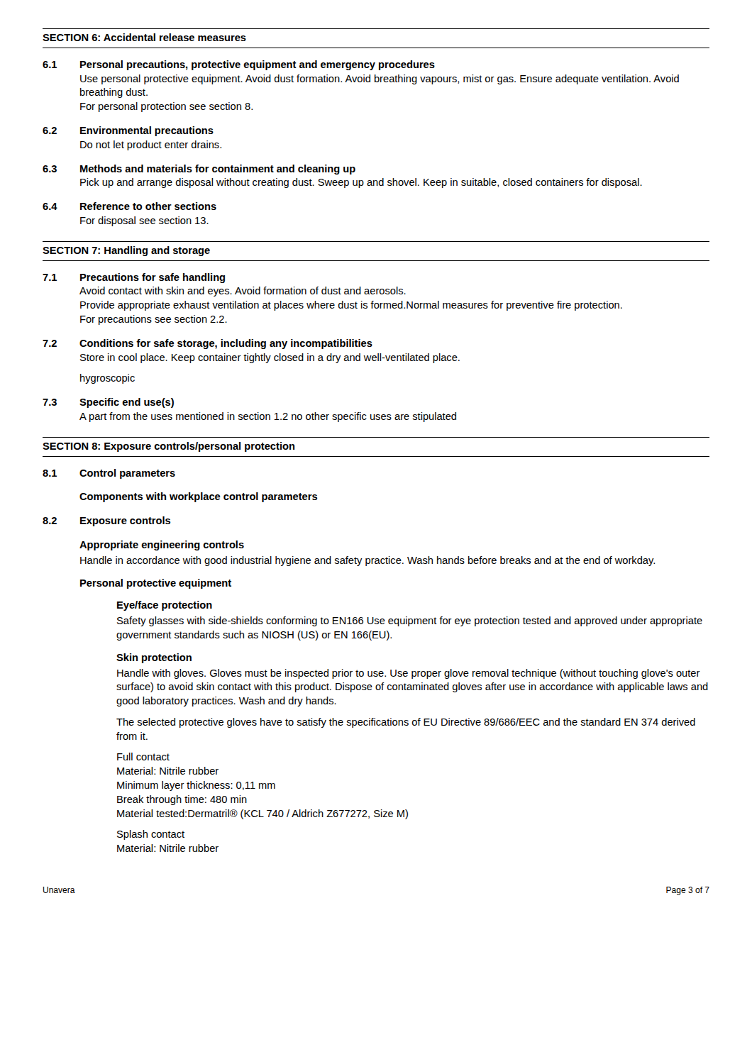SECTION 6: Accidental release measures
6.1
Personal precautions, protective equipment and emergency procedures
Use personal protective equipment. Avoid dust formation. Avoid breathing vapours, mist or gas. Ensure adequate ventilation. Avoid breathing dust.
For personal protection see section 8.
6.2
Environmental precautions
Do not let product enter drains.
6.3
Methods and materials for containment and cleaning up
Pick up and arrange disposal without creating dust. Sweep up and shovel. Keep in suitable, closed containers for disposal.
6.4
Reference to other sections
For disposal see section 13.
SECTION 7: Handling and storage
7.1
Precautions for safe handling
Avoid contact with skin and eyes. Avoid formation of dust and aerosols.
Provide appropriate exhaust ventilation at places where dust is formed.Normal measures for preventive fire protection.
For precautions see section 2.2.
7.2
Conditions for safe storage, including any incompatibilities
Store in cool place. Keep container tightly closed in a dry and well-ventilated place.
hygroscopic
7.3
Specific end use(s)
A part from the uses mentioned in section 1.2 no other specific uses are stipulated
SECTION 8: Exposure controls/personal protection
8.1
Control parameters
Components with workplace control parameters
8.2
Exposure controls
Appropriate engineering controls
Handle in accordance with good industrial hygiene and safety practice. Wash hands before breaks and at the end of workday.
Personal protective equipment
Eye/face protection
Safety glasses with side-shields conforming to EN166 Use equipment for eye protection tested and approved under appropriate government standards such as NIOSH (US) or EN 166(EU).
Skin protection
Handle with gloves. Gloves must be inspected prior to use. Use proper glove removal technique (without touching glove's outer surface) to avoid skin contact with this product. Dispose of contaminated gloves after use in accordance with applicable laws and good laboratory practices. Wash and dry hands.
The selected protective gloves have to satisfy the specifications of EU Directive 89/686/EEC and the standard EN 374 derived from it.
Full contact
Material: Nitrile rubber
Minimum layer thickness: 0,11 mm
Break through time: 480 min
Material tested:Dermatril® (KCL 740 / Aldrich Z677272, Size M)
Splash contact
Material: Nitrile rubber
Unavera Page 3 of 7